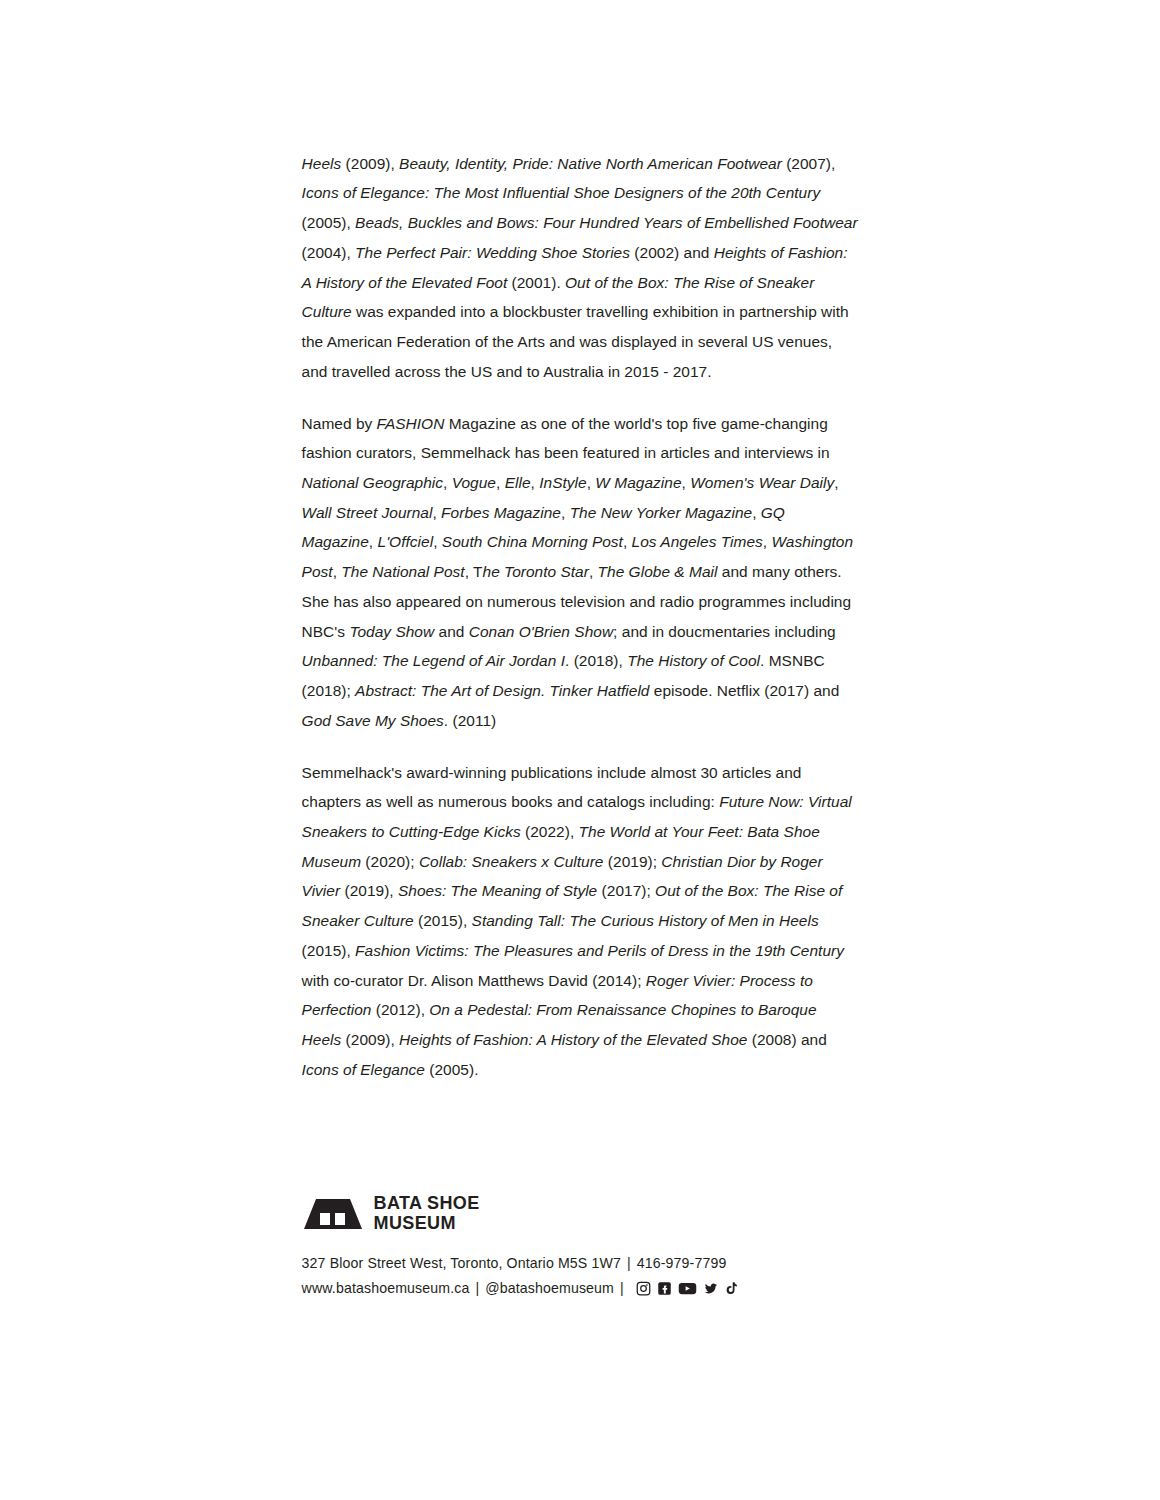Heels (2009), Beauty, Identity, Pride: Native North American Footwear (2007), Icons of Elegance: The Most Influential Shoe Designers of the 20th Century (2005), Beads, Buckles and Bows: Four Hundred Years of Embellished Footwear (2004), The Perfect Pair: Wedding Shoe Stories (2002) and Heights of Fashion: A History of the Elevated Foot (2001). Out of the Box: The Rise of Sneaker Culture was expanded into a blockbuster travelling exhibition in partnership with the American Federation of the Arts and was displayed in several US venues, and travelled across the US and to Australia in 2015 - 2017.
Named by FASHION Magazine as one of the world's top five game-changing fashion curators, Semmelhack has been featured in articles and interviews in National Geographic, Vogue, Elle, InStyle, W Magazine, Women's Wear Daily, Wall Street Journal, Forbes Magazine, The New Yorker Magazine, GQ Magazine, L'Offciel, South China Morning Post, Los Angeles Times, Washington Post, The National Post, The Toronto Star, The Globe & Mail and many others. She has also appeared on numerous television and radio programmes including NBC's Today Show and Conan O'Brien Show; and in doucmentaries including Unbanned: The Legend of Air Jordan I. (2018), The History of Cool. MSNBC (2018); Abstract: The Art of Design. Tinker Hatfield episode. Netflix (2017) and God Save My Shoes. (2011)
Semmelhack's award-winning publications include almost 30 articles and chapters as well as numerous books and catalogs including: Future Now: Virtual Sneakers to Cutting-Edge Kicks (2022), The World at Your Feet: Bata Shoe Museum (2020); Collab: Sneakers x Culture (2019); Christian Dior by Roger Vivier (2019), Shoes: The Meaning of Style (2017); Out of the Box: The Rise of Sneaker Culture (2015), Standing Tall: The Curious History of Men in Heels (2015), Fashion Victims: The Pleasures and Perils of Dress in the 19th Century with co-curator Dr. Alison Matthews David (2014); Roger Vivier: Process to Perfection (2012), On a Pedestal: From Renaissance Chopines to Baroque Heels (2009), Heights of Fashion: A History of the Elevated Shoe (2008) and Icons of Elegance (2005).
Bata Shoe
Museum
327 Bloor Street West, Toronto, Ontario M5S 1W7|416-979-7799
www.batashoemuseum.ca|@batashoemuseum|